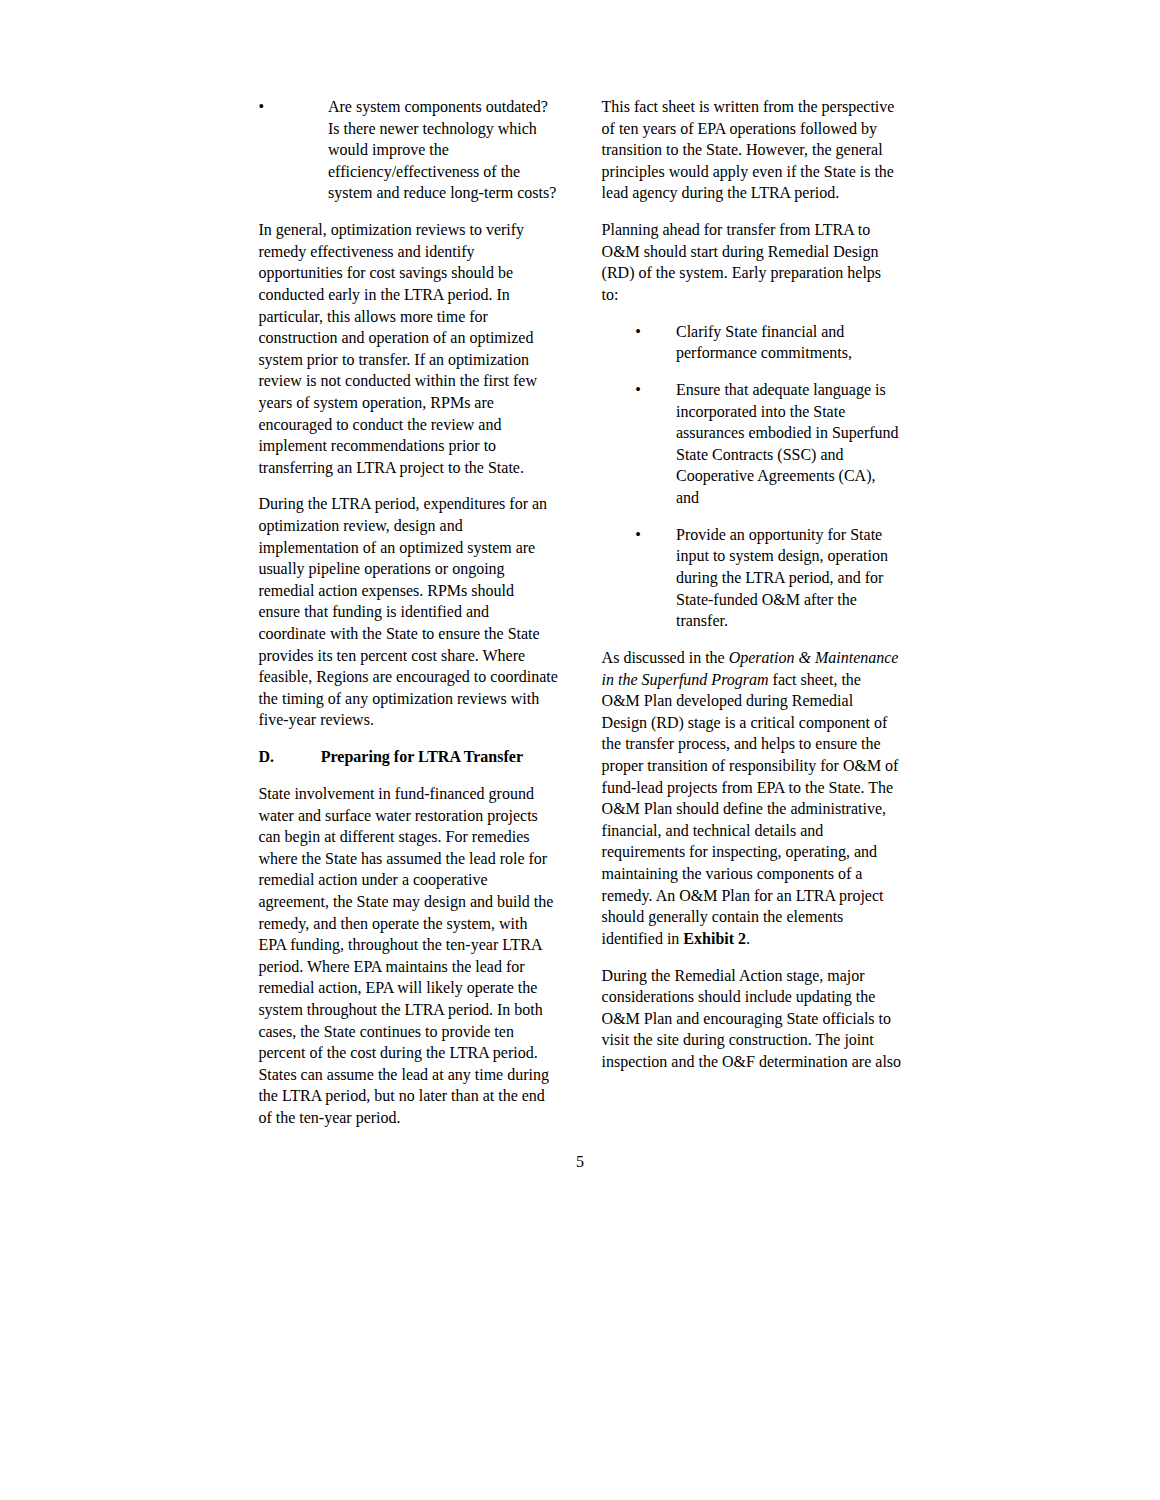• Are system components outdated? Is there newer technology which would improve the efficiency/effectiveness of the system and reduce long-term costs?
In general, optimization reviews to verify remedy effectiveness and identify opportunities for cost savings should be conducted early in the LTRA period. In particular, this allows more time for construction and operation of an optimized system prior to transfer. If an optimization review is not conducted within the first few years of system operation, RPMs are encouraged to conduct the review and implement recommendations prior to transferring an LTRA project to the State.
During the LTRA period, expenditures for an optimization review, design and implementation of an optimized system are usually pipeline operations or ongoing remedial action expenses. RPMs should ensure that funding is identified and coordinate with the State to ensure the State provides its ten percent cost share. Where feasible, Regions are encouraged to coordinate the timing of any optimization reviews with five-year reviews.
D. Preparing for LTRA Transfer
State involvement in fund-financed ground water and surface water restoration projects can begin at different stages. For remedies where the State has assumed the lead role for remedial action under a cooperative agreement, the State may design and build the remedy, and then operate the system, with EPA funding, throughout the ten-year LTRA period. Where EPA maintains the lead for remedial action, EPA will likely operate the system throughout the LTRA period. In both cases, the State continues to provide ten percent of the cost during the LTRA period. States can assume the lead at any time during the LTRA period, but no later than at the end of the ten-year period.
This fact sheet is written from the perspective of ten years of EPA operations followed by transition to the State. However, the general principles would apply even if the State is the lead agency during the LTRA period.
Planning ahead for transfer from LTRA to O&M should start during Remedial Design (RD) of the system. Early preparation helps to:
• Clarify State financial and performance commitments,
• Ensure that adequate language is incorporated into the State assurances embodied in Superfund State Contracts (SSC) and Cooperative Agreements (CA), and
• Provide an opportunity for State input to system design, operation during the LTRA period, and for State-funded O&M after the transfer.
As discussed in the Operation & Maintenance in the Superfund Program fact sheet, the O&M Plan developed during Remedial Design (RD) stage is a critical component of the transfer process, and helps to ensure the proper transition of responsibility for O&M of fund-lead projects from EPA to the State. The O&M Plan should define the administrative, financial, and technical details and requirements for inspecting, operating, and maintaining the various components of a remedy. An O&M Plan for an LTRA project should generally contain the elements identified in Exhibit 2.
During the Remedial Action stage, major considerations should include updating the O&M Plan and encouraging State officials to visit the site during construction. The joint inspection and the O&F determination are also
5